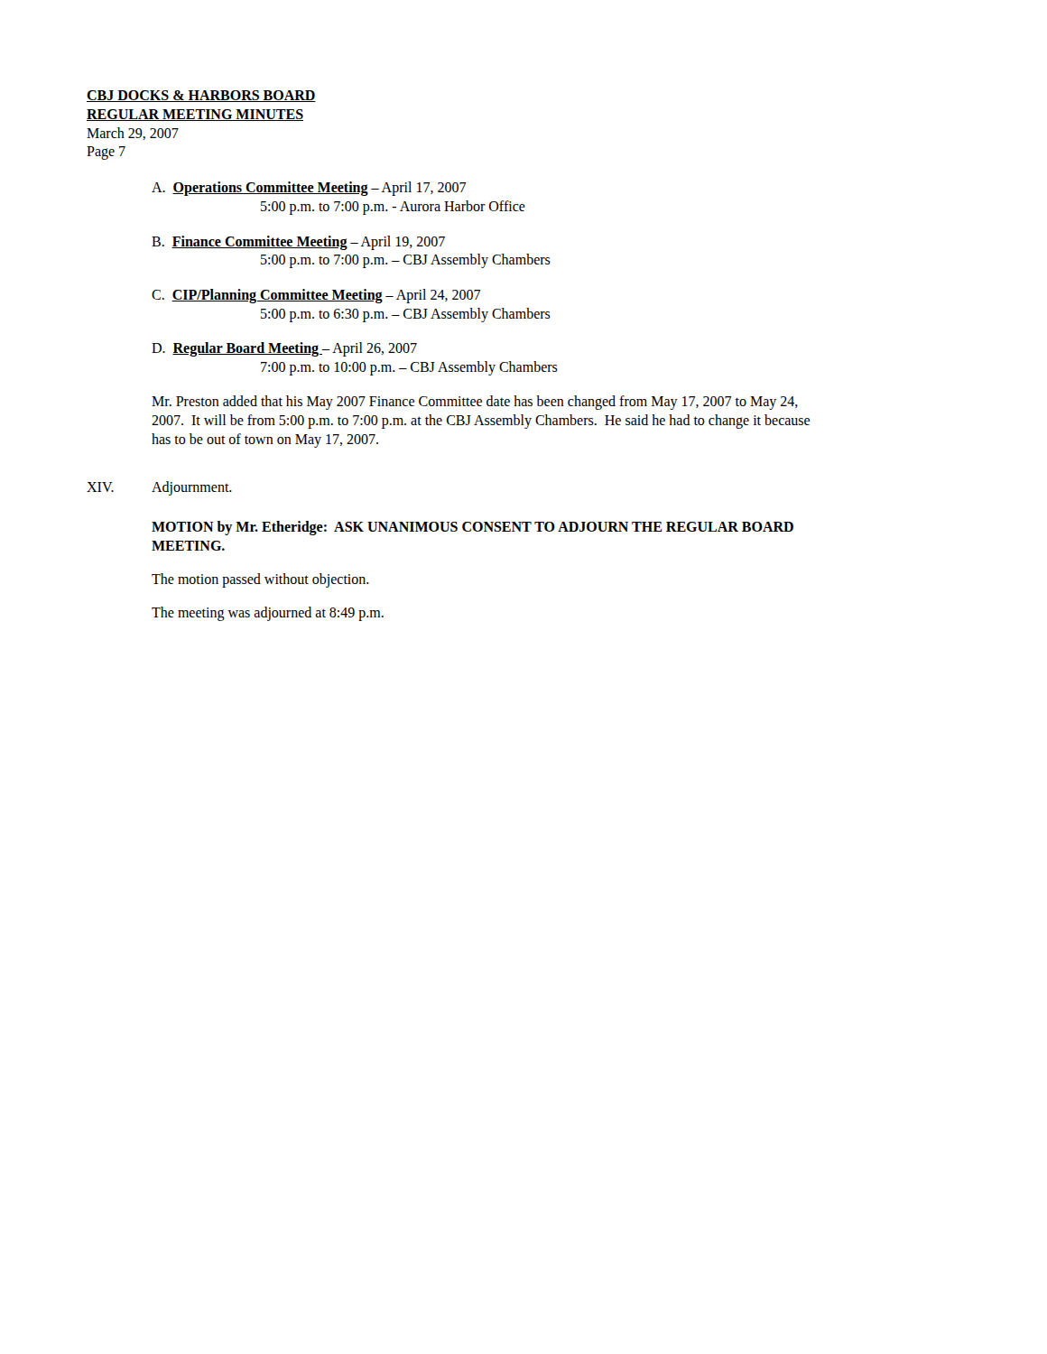CBJ DOCKS & HARBORS BOARD
REGULAR MEETING MINUTES
March 29, 2007
Page 7
A. Operations Committee Meeting – April 17, 2007
5:00 p.m. to 7:00 p.m. - Aurora Harbor Office
B. Finance Committee Meeting – April 19, 2007
5:00 p.m. to 7:00 p.m. – CBJ Assembly Chambers
C. CIP/Planning Committee Meeting – April 24, 2007
5:00 p.m. to 6:30 p.m. – CBJ Assembly Chambers
D. Regular Board Meeting – April 26, 2007
7:00 p.m. to 10:00 p.m. – CBJ Assembly Chambers
Mr. Preston added that his May 2007 Finance Committee date has been changed from May 17, 2007 to May 24, 2007. It will be from 5:00 p.m. to 7:00 p.m. at the CBJ Assembly Chambers. He said he had to change it because has to be out of town on May 17, 2007.
XIV. Adjournment.
MOTION by Mr. Etheridge: ASK UNANIMOUS CONSENT TO ADJOURN THE REGULAR BOARD MEETING.
The motion passed without objection.
The meeting was adjourned at 8:49 p.m.